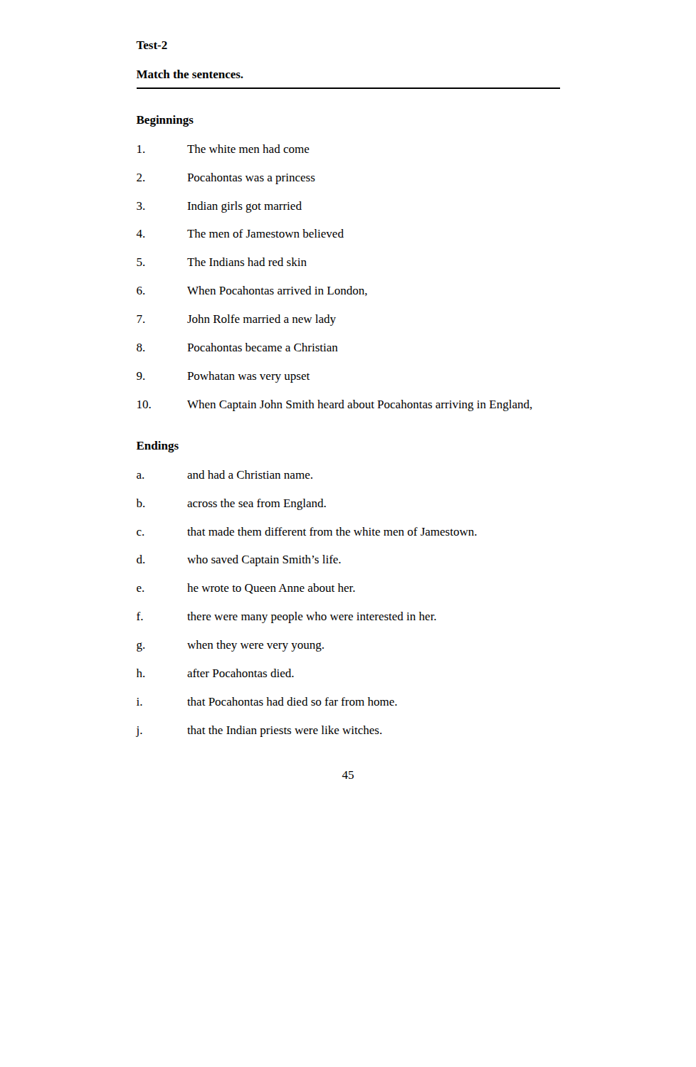Test-2
Match the sentences.
Beginnings
1. The white men had come
2. Pocahontas was a princess
3. Indian girls got married
4. The men of Jamestown believed
5. The Indians had red skin
6. When Pocahontas arrived in London,
7. John Rolfe married a new lady
8. Pocahontas became a Christian
9. Powhatan was very upset
10. When Captain John Smith heard about Pocahontas arriving in England,
Endings
a. and had a Christian name.
b. across the sea from England.
c. that made them different from the white men of Jamestown.
d. who saved Captain Smith’s life.
e. he wrote to Queen Anne about her.
f. there were many people who were interested in her.
g. when they were very young.
h. after Pocahontas died.
i. that Pocahontas had died so far from home.
j. that the Indian priests were like witches.
45